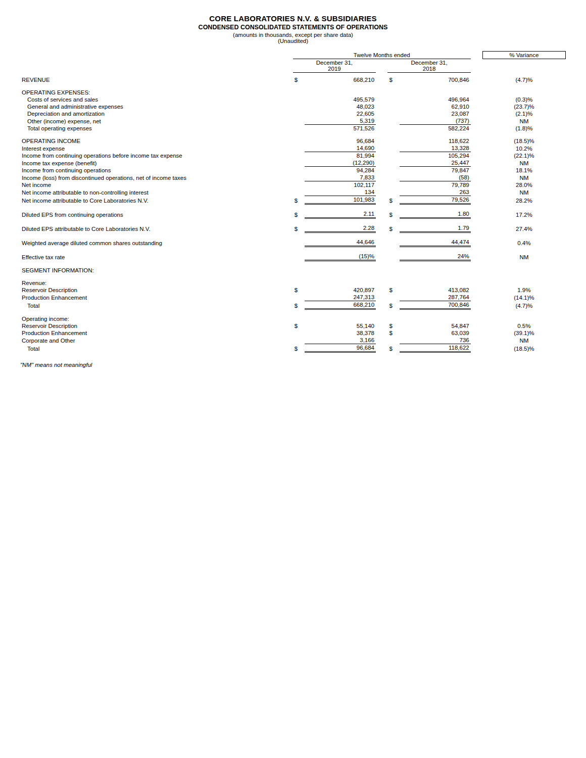CORE LABORATORIES N.V. & SUBSIDIARIES
CONDENSED CONSOLIDATED STATEMENTS OF OPERATIONS
(amounts in thousands, except per share data)
(Unaudited)
| | Twelve Months ended | | % Variance |
| | December 31, 2019 | | December 31, 2018 | | |
| REVENUE | $ | 668,210 | | $ | 700,846 | | (4.7)% |
| OPERATING EXPENSES: | | | | | | | |
| Costs of services and sales | | 495,579 | | | 496,964 | | (0.3)% |
| General and administrative expenses | | 48,023 | | | 62,910 | | (23.7)% |
| Depreciation and amortization | | 22,605 | | | 23,087 | | (2.1)% |
| Other (income) expense, net | | 5,319 | | | (737) | | NM |
| Total operating expenses | | 571,526 | | | 582,224 | | (1.8)% |
| OPERATING INCOME | | 96,684 | | | 118,622 | | (18.5)% |
| Interest expense | | 14,690 | | | 13,328 | | 10.2% |
| Income from continuing operations before income tax expense | | 81,994 | | | 105,294 | | (22.1)% |
| Income tax expense (benefit) | | (12,290) | | | 25,447 | | NM |
| Income from continuing operations | | 94,284 | | | 79,847 | | 18.1% |
| Income (loss) from discontinued operations, net of income taxes | | 7,833 | | | (58) | | NM |
| Net income | | 102,117 | | | 79,789 | | 28.0% |
| Net income attributable to non-controlling interest | | 134 | | | 263 | | NM |
| Net income attributable to Core Laboratories N.V. | $ | 101,983 | | $ | 79,526 | | 28.2% |
| Diluted EPS from continuing operations | $ | 2.11 | | $ | 1.80 | | 17.2% |
| Diluted EPS attributable to Core Laboratories N.V. | $ | 2.28 | | $ | 1.79 | | 27.4% |
| Weighted average diluted common shares outstanding | | 44,646 | | | 44,474 | | 0.4% |
| Effective tax rate | | (15)% | | | 24% | | NM |
| SEGMENT INFORMATION: | | | | | | | |
| Revenue: | | | | | | | |
| Reservoir Description | $ | 420,897 | | $ | 413,082 | | 1.9% |
| Production Enhancement | | 247,313 | | | 287,764 | | (14.1)% |
| Total | $ | 668,210 | | $ | 700,846 | | (4.7)% |
| Operating income: | | | | | | | |
| Reservoir Description | $ | 55,140 | | $ | 54,847 | | 0.5% |
| Production Enhancement | | 38,378 | | $ | 63,039 | | (39.1)% |
| Corporate and Other | | 3,166 | | | 736 | | NM |
| Total | $ | 96,684 | | $ | 118,622 | | (18.5)% |
"NM" means not meaningful